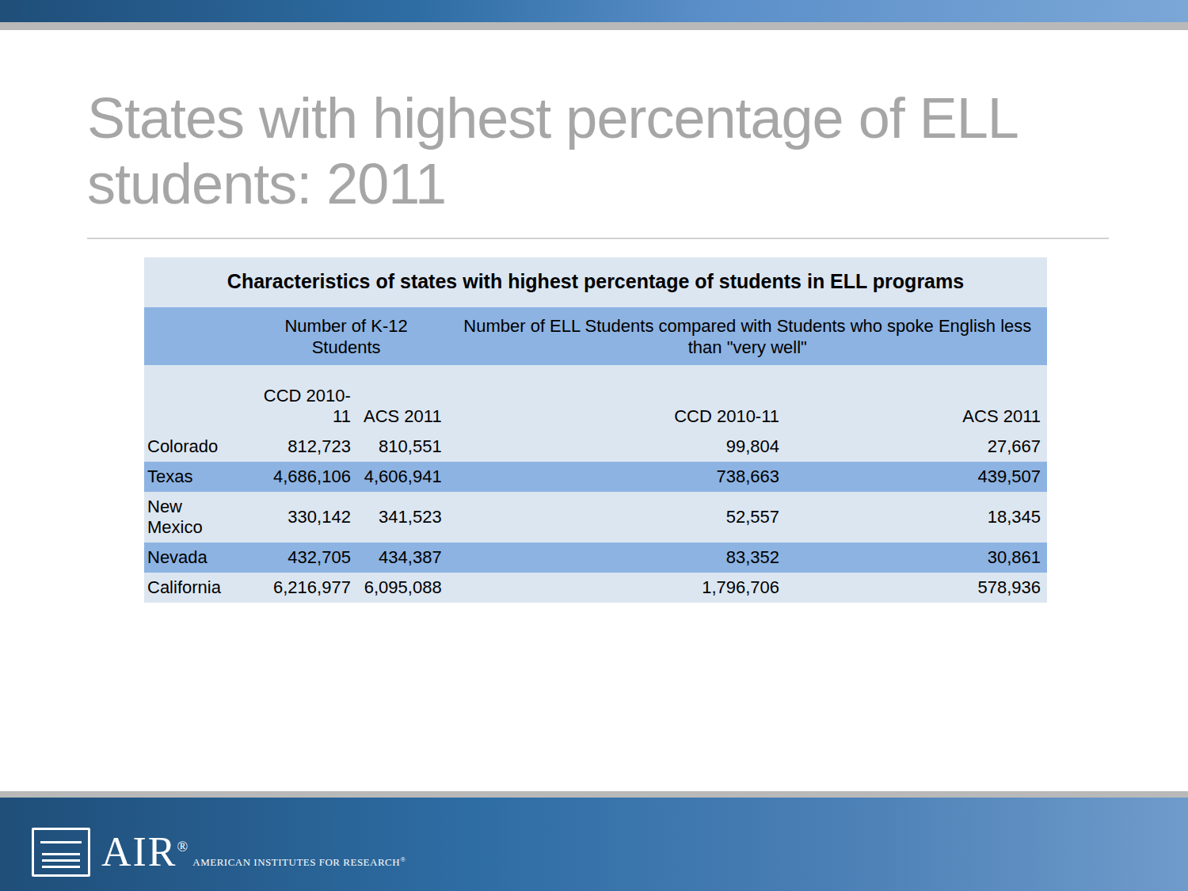States with highest percentage of ELL students: 2011
Characteristics of states with highest percentage of students in ELL programs
| | Number of K-12 Students | Number of ELL Students compared with Students who spoke English less than "very well" |
| --- | --- | --- |
| | CCD 2010-11 | ACS 2011 | CCD 2010-11 | ACS 2011 |
| Colorado | 812,723 | 810,551 | 99,804 | 27,667 |
| Texas | 4,686,106 | 4,606,941 | 738,663 | 439,507 |
| New Mexico | 330,142 | 341,523 | 52,557 | 18,345 |
| Nevada | 432,705 | 434,387 | 83,352 | 30,861 |
| California | 6,216,977 | 6,095,088 | 1,796,706 | 578,936 |
AIR® American Institutes for Research®